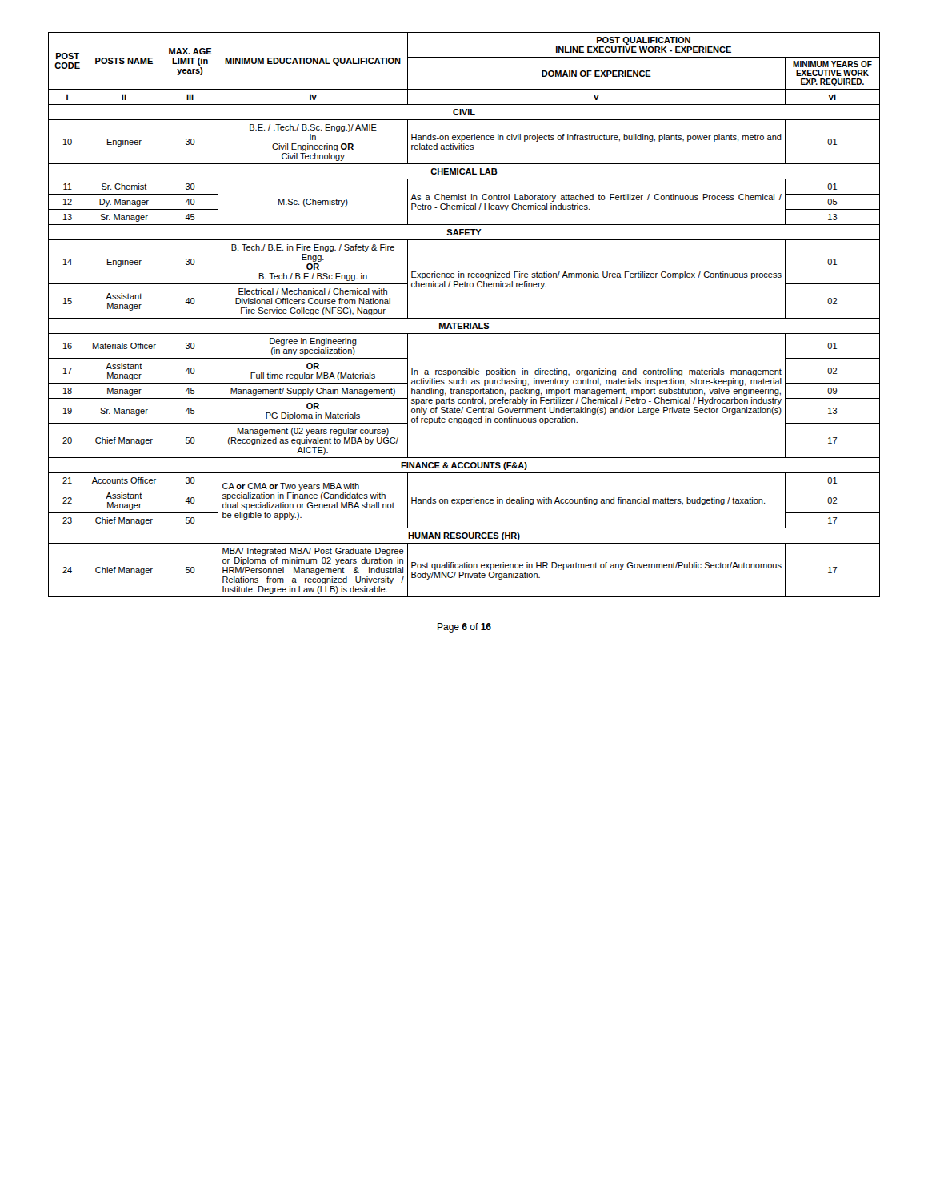| POST CODE | POSTS NAME | MAX. AGE LIMIT (in years) | MINIMUM EDUCATIONAL QUALIFICATION | POST QUALIFICATION INLINE EXECUTIVE WORK - EXPERIENCE |
| --- | --- | --- | --- | --- |
| DOMAIN OF EXPERIENCE | MINIMUM YEARS OF EXECUTIVE WORK EXP. REQUIRED. |
| i | ii | iii | iv | v | vi |
| CIVIL |
| 10 | Engineer | 30 | B.E. / .Tech./ B.Sc. Engg.)/ AMIE in Civil Engineering OR Civil Technology | Hands-on experience in civil projects of infrastructure, building, plants, power plants, metro and related activities | 01 |
| CHEMICAL LAB |
| 11 | Sr. Chemist | 30 | M.Sc. (Chemistry) | As a Chemist in Control Laboratory attached to Fertilizer / Continuous Process Chemical / Petro - Chemical / Heavy Chemical industries. | 01 |
| 12 | Dy. Manager | 40 | 05 |
| 13 | Sr. Manager | 45 | 13 |
| SAFETY |
| 14 | Engineer | 30 | B. Tech./ B.E. in Fire Engg. / Safety & Fire Engg. OR B. Tech./ B.E./ BSc Engg. in | Experience in recognized Fire station/ Ammonia Urea Fertilizer Complex / Continuous process chemical / Petro Chemical refinery. | 01 |
| 15 | Assistant Manager | 40 | Electrical / Mechanical / Chemical with Divisional Officers Course from National Fire Service College (NFSC), Nagpur | 02 |
| MATERIALS |
| 16 | Materials Officer | 30 | Degree in Engineering (in any specialization) | In a responsible position in directing, organizing and controlling materials management activities such as purchasing, inventory control, materials inspection, store-keeping, material handling, transportation, packing, import management, import substitution, valve engineering, spare parts control, preferably in Fertilizer / Chemical / Petro - Chemical / Hydrocarbon industry only of State/ Central Government Undertaking(s) and/or Large Private Sector Organization(s) of repute engaged in continuous operation. | 01 |
| 17 | Assistant Manager | 40 | OR Full time regular MBA (Materials | 02 |
| 18 | Manager | 45 | Management/ Supply Chain Management) | 09 |
| 19 | Sr. Manager | 45 | OR PG Diploma in Materials | 13 |
| 20 | Chief Manager | 50 | Management (02 years regular course) (Recognized as equivalent to MBA by UGC/ AICTE). | 17 |
| FINANCE & ACCOUNTS (F&A) |
| 21 | Accounts Officer | 30 | CA or CMA or Two years MBA with specialization in Finance (Candidates with dual specialization or General MBA shall not be eligible to apply.). | Hands on experience in dealing with Accounting and financial matters, budgeting / taxation. | 01 |
| 22 | Assistant Manager | 40 | 02 |
| 23 | Chief Manager | 50 | 17 |
| HUMAN RESOURCES (HR) |
| 24 | Chief Manager | 50 | MBA/ Integrated MBA/ Post Graduate Degree or Diploma of minimum 02 years duration in HRM/Personnel Management & Industrial Relations from a recognized University / Institute. Degree in Law (LLB) is desirable. | Post qualification experience in HR Department of any Government/Public Sector/Autonomous Body/MNC/ Private Organization. | 17 |
Page 6 of 16